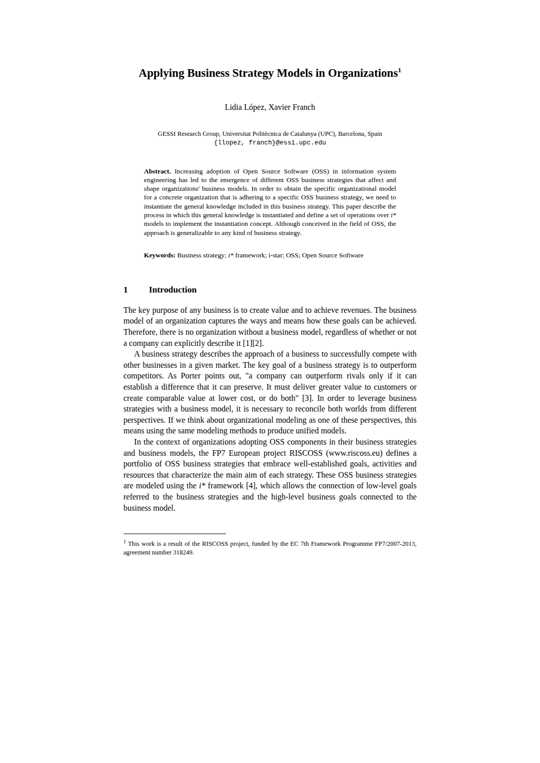Applying Business Strategy Models in Organizations1
Lidia López, Xavier Franch
GESSI Research Group, Universitat Politècnica de Catalunya (UPC), Barcelona, Spain
{llopez, franch}@essi.upc.edu
Abstract. Increasing adoption of Open Source Software (OSS) in information system engineering has led to the emergence of different OSS business strategies that affect and shape organizations' business models. In order to obtain the specific organizational model for a concrete organization that is adhering to a specific OSS business strategy, we need to instantiate the general knowledge included in this business strategy. This paper describe the process in which this general knowledge is instantiated and define a set of operations over i* models to implement the instantiation concept. Although conceived in the field of OSS, the approach is generalizable to any kind of business strategy.
Keywords: Business strategy; i* framework; i-star; OSS; Open Source Software
1 Introduction
The key purpose of any business is to create value and to achieve revenues. The business model of an organization captures the ways and means how these goals can be achieved. Therefore, there is no organization without a business model, regardless of whether or not a company can explicitly describe it [1][2].
A business strategy describes the approach of a business to successfully compete with other businesses in a given market. The key goal of a business strategy is to outperform competitors. As Porter points out, "a company can outperform rivals only if it can establish a difference that it can preserve. It must deliver greater value to customers or create comparable value at lower cost, or do both" [3]. In order to leverage business strategies with a business model, it is necessary to reconcile both worlds from different perspectives. If we think about organizational modeling as one of these perspectives, this means using the same modeling methods to produce unified models.
In the context of organizations adopting OSS components in their business strategies and business models, the FP7 European project RISCOSS (www.riscoss.eu) defines a portfolio of OSS business strategies that embrace well-established goals, activities and resources that characterize the main aim of each strategy. These OSS business strategies are modeled using the i* framework [4], which allows the connection of low-level goals referred to the business strategies and the high-level business goals connected to the business model.
1 This work is a result of the RISCOSS project, funded by the EC 7th Framework Programme FP7/2007-2013, agreement number 318249.